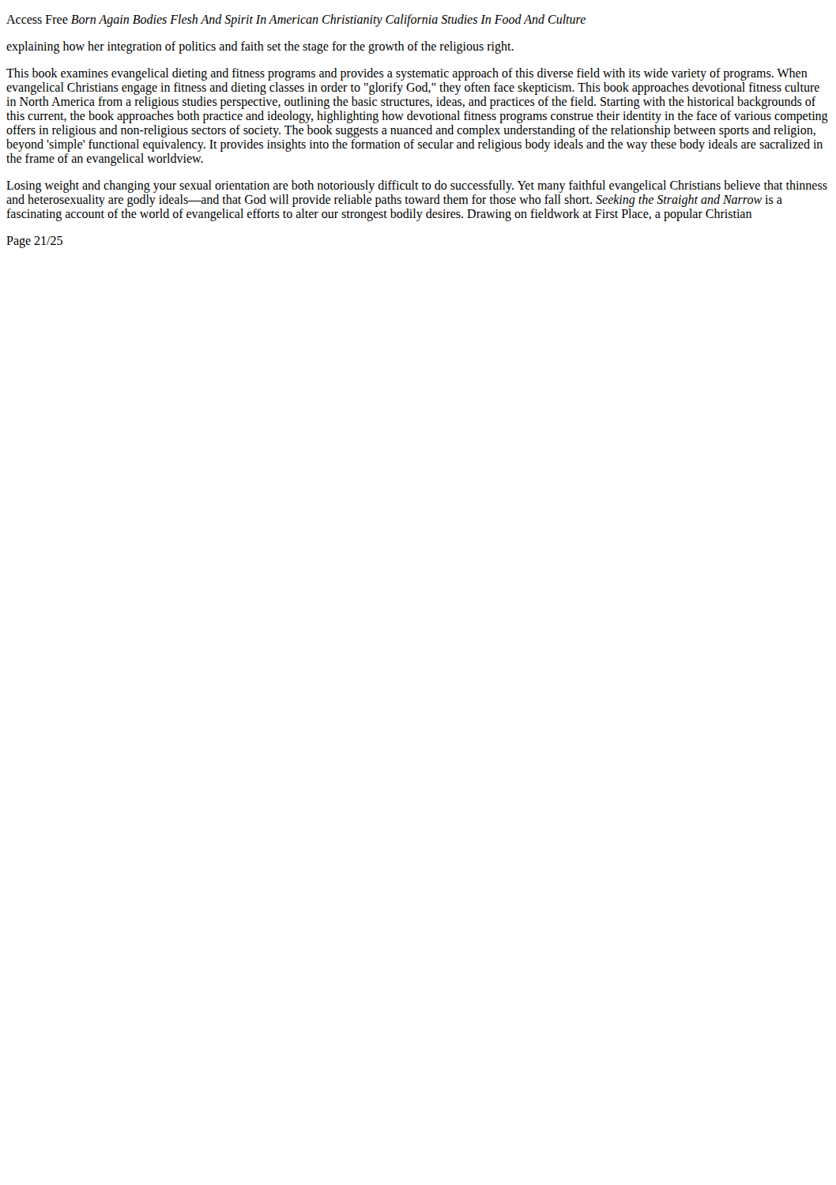Access Free Born Again Bodies Flesh And Spirit In American Christianity California Studies In Food And Culture
explaining how her integration of politics and faith set the stage for the growth of the religious right.
This book examines evangelical dieting and fitness programs and provides a systematic approach of this diverse field with its wide variety of programs. When evangelical Christians engage in fitness and dieting classes in order to "glorify God," they often face skepticism. This book approaches devotional fitness culture in North America from a religious studies perspective, outlining the basic structures, ideas, and practices of the field. Starting with the historical backgrounds of this current, the book approaches both practice and ideology, highlighting how devotional fitness programs construe their identity in the face of various competing offers in religious and non-religious sectors of society. The book suggests a nuanced and complex understanding of the relationship between sports and religion, beyond 'simple' functional equivalency. It provides insights into the formation of secular and religious body ideals and the way these body ideals are sacralized in the frame of an evangelical worldview.
Losing weight and changing your sexual orientation are both notoriously difficult to do successfully. Yet many faithful evangelical Christians believe that thinness and heterosexuality are godly ideals—and that God will provide reliable paths toward them for those who fall short. Seeking the Straight and Narrow is a fascinating account of the world of evangelical efforts to alter our strongest bodily desires. Drawing on fieldwork at First Place, a popular Christian
Page 21/25